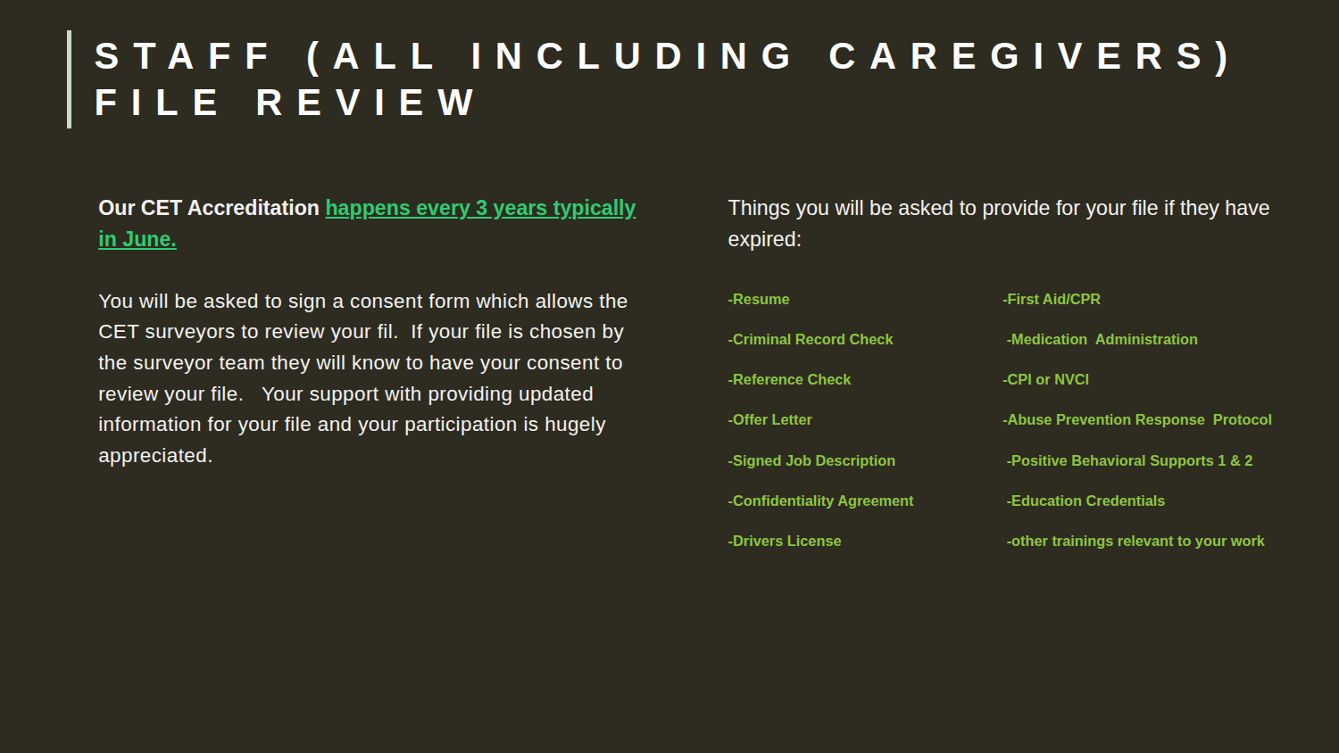Staff (All Including Caregivers) File Review
Our CET Accreditation happens every 3 years typically in June.
You will be asked to sign a consent form which allows the CET surveyors to review your fil. If your file is chosen by the surveyor team they will know to have your consent to review your file. Your support with providing updated information for your file and your participation is hugely appreciated.
Things you will be asked to provide for your file if they have expired:
-Resume
-Criminal Record Check
-Reference Check
-Offer Letter
-Signed Job Description
-Confidentiality Agreement
-Drivers License
-First Aid/CPR
-Medication Administration
-CPI or NVCI
-Abuse Prevention Response Protocol
-Positive Behavioral Supports 1 & 2
-Education Credentials
-other trainings relevant to your work